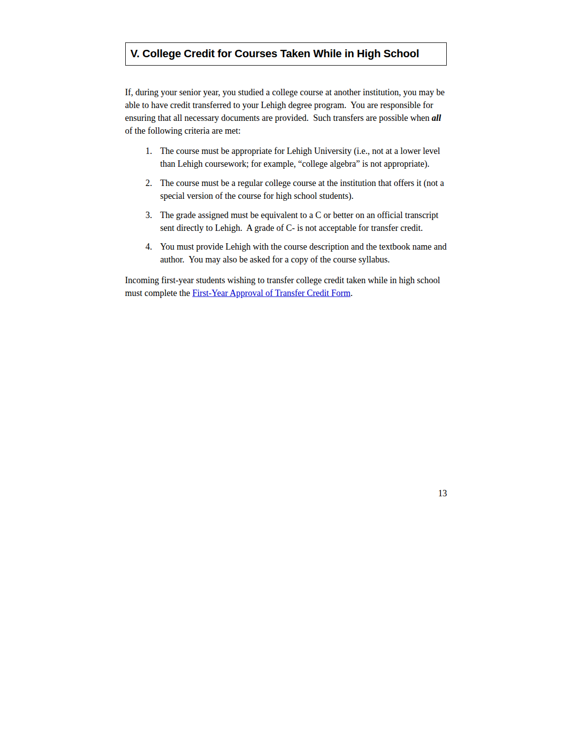V. College Credit for Courses Taken While in High School
If, during your senior year, you studied a college course at another institution, you may be able to have credit transferred to your Lehigh degree program. You are responsible for ensuring that all necessary documents are provided. Such transfers are possible when all of the following criteria are met:
The course must be appropriate for Lehigh University (i.e., not at a lower level than Lehigh coursework; for example, “college algebra” is not appropriate).
The course must be a regular college course at the institution that offers it (not a special version of the course for high school students).
The grade assigned must be equivalent to a C or better on an official transcript sent directly to Lehigh. A grade of C- is not acceptable for transfer credit.
You must provide Lehigh with the course description and the textbook name and author. You may also be asked for a copy of the course syllabus.
Incoming first-year students wishing to transfer college credit taken while in high school must complete the First-Year Approval of Transfer Credit Form.
13